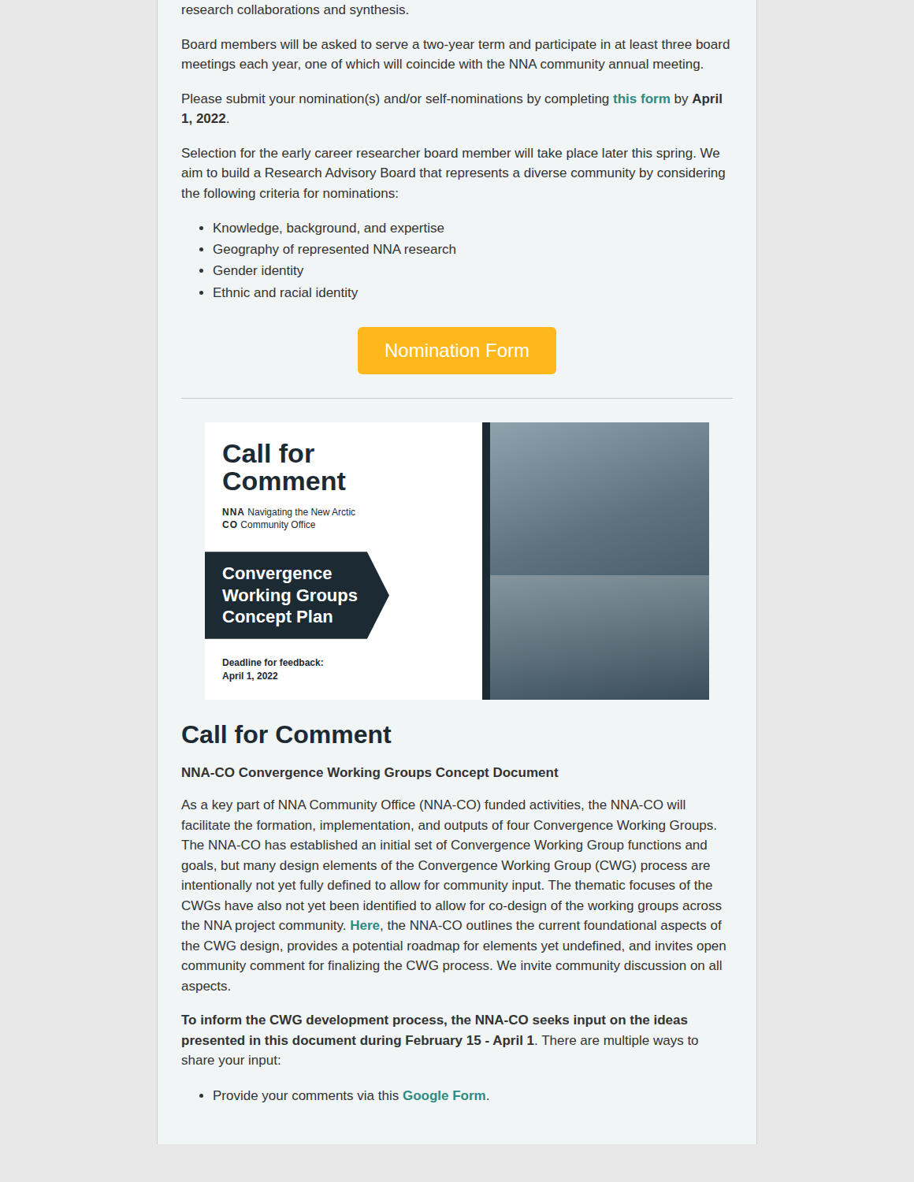research collaborations and synthesis.
Board members will be asked to serve a two-year term and participate in at least three board meetings each year, one of which will coincide with the NNA community annual meeting.
Please submit your nomination(s) and/or self-nominations by completing this form by April 1, 2022.
Selection for the early career researcher board member will take place later this spring. We aim to build a Research Advisory Board that represents a diverse community by considering the following criteria for nominations:
Knowledge, background, and expertise
Geography of represented NNA research
Gender identity
Ethnic and racial identity
Nomination Form
Call for
Comment
NNA Navigating the New Arctic
CO Community Office
Convergence
Working Groups
Concept Plan
Deadline for feedback:
April 1, 2022
Call for Comment
NNA-CO Convergence Working Groups Concept Document
As a key part of NNA Community Office (NNA-CO) funded activities, the NNA-CO will facilitate the formation, implementation, and outputs of four Convergence Working Groups. The NNA-CO has established an initial set of Convergence Working Group functions and goals, but many design elements of the Convergence Working Group (CWG) process are intentionally not yet fully defined to allow for community input. The thematic focuses of the CWGs have also not yet been identified to allow for co-design of the working groups across the NNA project community. Here, the NNA-CO outlines the current foundational aspects of the CWG design, provides a potential roadmap for elements yet undefined, and invites open community comment for finalizing the CWG process. We invite community discussion on all aspects.
To inform the CWG development process, the NNA-CO seeks input on the ideas presented in this document during February 15 - April 1. There are multiple ways to share your input:
Provide your comments via this Google Form.